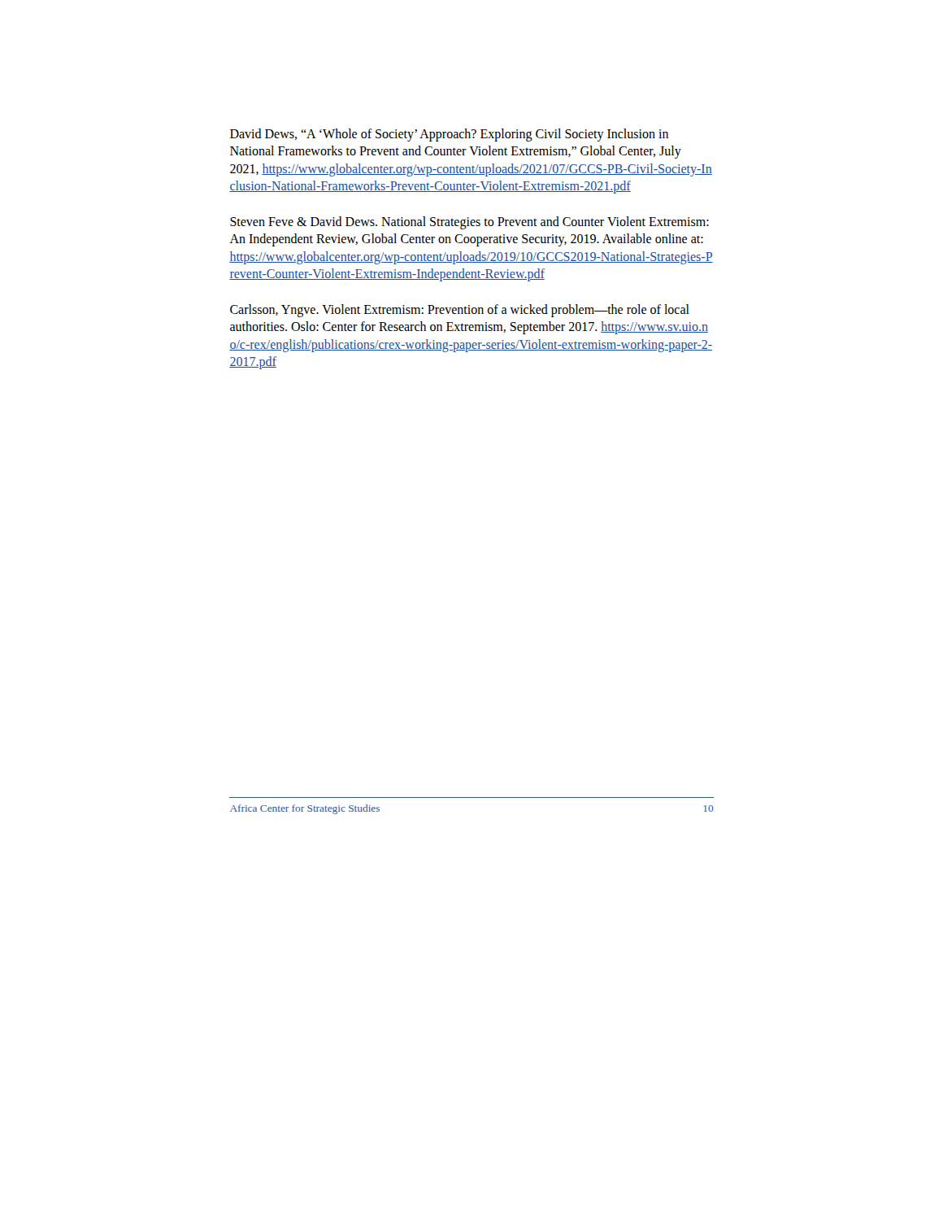David Dews, “A ‘Whole of Society’ Approach? Exploring Civil Society Inclusion in National Frameworks to Prevent and Counter Violent Extremism,” Global Center, July 2021, https://www.globalcenter.org/wp-content/uploads/2021/07/GCCS-PB-Civil-Society-Inclusion-National-Frameworks-Prevent-Counter-Violent-Extremism-2021.pdf
Steven Feve & David Dews. National Strategies to Prevent and Counter Violent Extremism: An Independent Review, Global Center on Cooperative Security, 2019. Available online at: https://www.globalcenter.org/wp-content/uploads/2019/10/GCCS2019-National-Strategies-Prevent-Counter-Violent-Extremism-Independent-Review.pdf
Carlsson, Yngve. Violent Extremism: Prevention of a wicked problem—the role of local authorities. Oslo: Center for Research on Extremism, September 2017. https://www.sv.uio.no/c-rex/english/publications/crex-working-paper-series/Violent-extremism-working-paper-2-2017.pdf
Africa Center for Strategic Studies 10